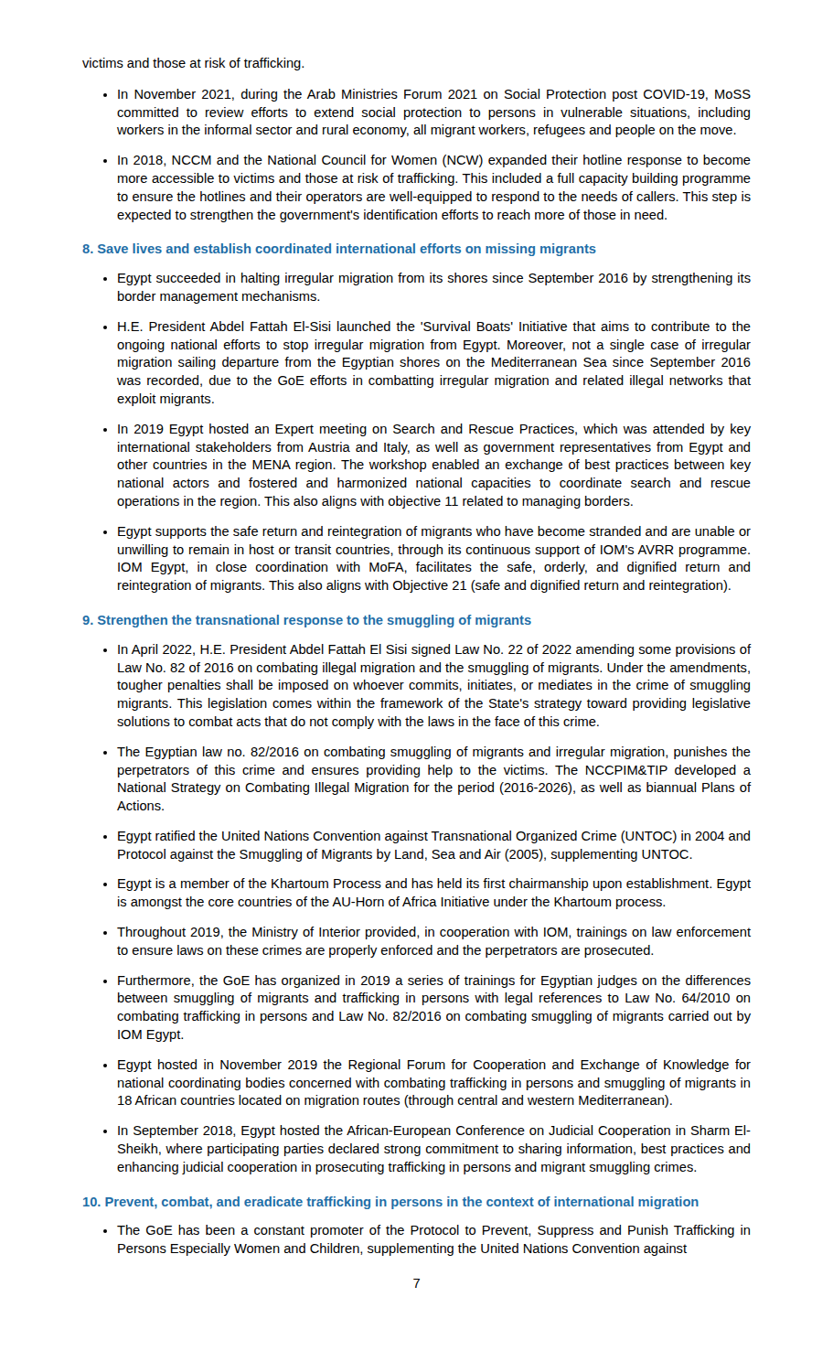victims and those at risk of trafficking.
In November 2021, during the Arab Ministries Forum 2021 on Social Protection post COVID-19, MoSS committed to review efforts to extend social protection to persons in vulnerable situations, including workers in the informal sector and rural economy, all migrant workers, refugees and people on the move.
In 2018, NCCM and the National Council for Women (NCW) expanded their hotline response to become more accessible to victims and those at risk of trafficking. This included a full capacity building programme to ensure the hotlines and their operators are well-equipped to respond to the needs of callers. This step is expected to strengthen the government's identification efforts to reach more of those in need.
8. Save lives and establish coordinated international efforts on missing migrants
Egypt succeeded in halting irregular migration from its shores since September 2016 by strengthening its border management mechanisms.
H.E. President Abdel Fattah El-Sisi launched the 'Survival Boats' Initiative that aims to contribute to the ongoing national efforts to stop irregular migration from Egypt. Moreover, not a single case of irregular migration sailing departure from the Egyptian shores on the Mediterranean Sea since September 2016 was recorded, due to the GoE efforts in combatting irregular migration and related illegal networks that exploit migrants.
In 2019 Egypt hosted an Expert meeting on Search and Rescue Practices, which was attended by key international stakeholders from Austria and Italy, as well as government representatives from Egypt and other countries in the MENA region. The workshop enabled an exchange of best practices between key national actors and fostered and harmonized national capacities to coordinate search and rescue operations in the region. This also aligns with objective 11 related to managing borders.
Egypt supports the safe return and reintegration of migrants who have become stranded and are unable or unwilling to remain in host or transit countries, through its continuous support of IOM's AVRR programme. IOM Egypt, in close coordination with MoFA, facilitates the safe, orderly, and dignified return and reintegration of migrants. This also aligns with Objective 21 (safe and dignified return and reintegration).
9. Strengthen the transnational response to the smuggling of migrants
In April 2022, H.E. President Abdel Fattah El Sisi signed Law No. 22 of 2022 amending some provisions of Law No. 82 of 2016 on combating illegal migration and the smuggling of migrants. Under the amendments, tougher penalties shall be imposed on whoever commits, initiates, or mediates in the crime of smuggling migrants. This legislation comes within the framework of the State's strategy toward providing legislative solutions to combat acts that do not comply with the laws in the face of this crime.
The Egyptian law no. 82/2016 on combating smuggling of migrants and irregular migration, punishes the perpetrators of this crime and ensures providing help to the victims. The NCCPIM&TIP developed a National Strategy on Combating Illegal Migration for the period (2016-2026), as well as biannual Plans of Actions.
Egypt ratified the United Nations Convention against Transnational Organized Crime (UNTOC) in 2004 and Protocol against the Smuggling of Migrants by Land, Sea and Air (2005), supplementing UNTOC.
Egypt is a member of the Khartoum Process and has held its first chairmanship upon establishment. Egypt is amongst the core countries of the AU-Horn of Africa Initiative under the Khartoum process.
Throughout 2019, the Ministry of Interior provided, in cooperation with IOM, trainings on law enforcement to ensure laws on these crimes are properly enforced and the perpetrators are prosecuted.
Furthermore, the GoE has organized in 2019 a series of trainings for Egyptian judges on the differences between smuggling of migrants and trafficking in persons with legal references to Law No. 64/2010 on combating trafficking in persons and Law No. 82/2016 on combating smuggling of migrants carried out by IOM Egypt.
Egypt hosted in November 2019 the Regional Forum for Cooperation and Exchange of Knowledge for national coordinating bodies concerned with combating trafficking in persons and smuggling of migrants in 18 African countries located on migration routes (through central and western Mediterranean).
In September 2018, Egypt hosted the African-European Conference on Judicial Cooperation in Sharm El-Sheikh, where participating parties declared strong commitment to sharing information, best practices and enhancing judicial cooperation in prosecuting trafficking in persons and migrant smuggling crimes.
10. Prevent, combat, and eradicate trafficking in persons in the context of international migration
The GoE has been a constant promoter of the Protocol to Prevent, Suppress and Punish Trafficking in Persons Especially Women and Children, supplementing the United Nations Convention against
7